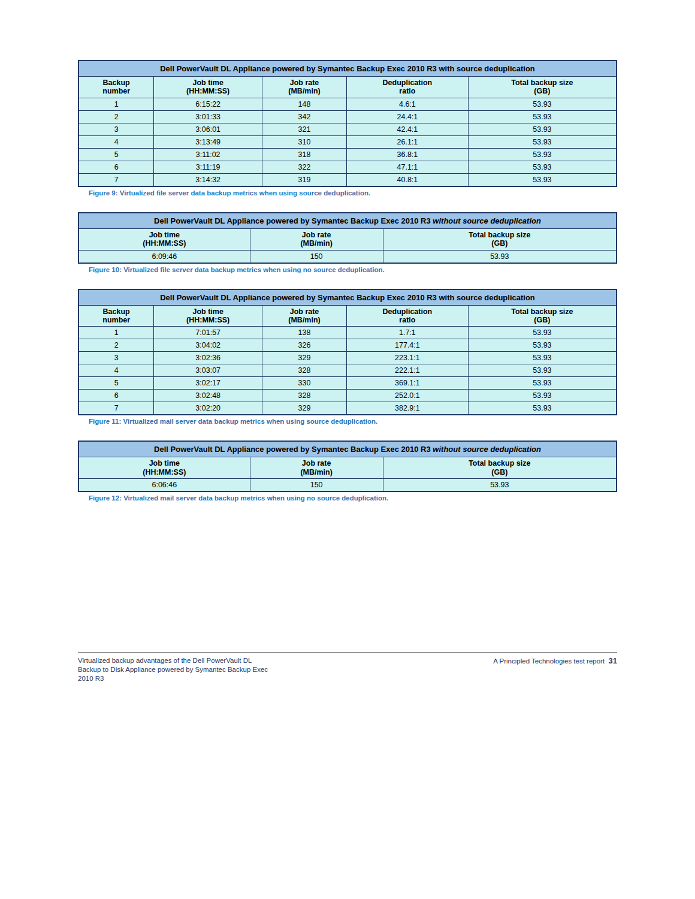| Dell PowerVault DL Appliance powered by Symantec Backup Exec 2010 R3 with source deduplication |
| Backup number | Job time (HH:MM:SS) | Job rate (MB/min) | Deduplication ratio | Total backup size (GB) |
| 1 | 6:15:22 | 148 | 4.6:1 | 53.93 |
| 2 | 3:01:33 | 342 | 24.4:1 | 53.93 |
| 3 | 3:06:01 | 321 | 42.4:1 | 53.93 |
| 4 | 3:13:49 | 310 | 26.1:1 | 53.93 |
| 5 | 3:11:02 | 318 | 36.8:1 | 53.93 |
| 6 | 3:11:19 | 322 | 47.1:1 | 53.93 |
| 7 | 3:14:32 | 319 | 40.8:1 | 53.93 |
Figure 9: Virtualized file server data backup metrics when using source deduplication.
| Dell PowerVault DL Appliance powered by Symantec Backup Exec 2010 R3 without source deduplication |
| Job time (HH:MM:SS) | Job rate (MB/min) | Total backup size (GB) |
| 6:09:46 | 150 | 53.93 |
Figure 10: Virtualized file server data backup metrics when using no source deduplication.
| Dell PowerVault DL Appliance powered by Symantec Backup Exec 2010 R3 with source deduplication |
| Backup number | Job time (HH:MM:SS) | Job rate (MB/min) | Deduplication ratio | Total backup size (GB) |
| 1 | 7:01:57 | 138 | 1.7:1 | 53.93 |
| 2 | 3:04:02 | 326 | 177.4:1 | 53.93 |
| 3 | 3:02:36 | 329 | 223.1:1 | 53.93 |
| 4 | 3:03:07 | 328 | 222.1:1 | 53.93 |
| 5 | 3:02:17 | 330 | 369.1:1 | 53.93 |
| 6 | 3:02:48 | 328 | 252.0:1 | 53.93 |
| 7 | 3:02:20 | 329 | 382.9:1 | 53.93 |
Figure 11: Virtualized mail server data backup metrics when using source deduplication.
| Dell PowerVault DL Appliance powered by Symantec Backup Exec 2010 R3 without source deduplication |
| Job time (HH:MM:SS) | Job rate (MB/min) | Total backup size (GB) |
| 6:06:46 | 150 | 53.93 |
Figure 12: Virtualized mail server data backup metrics when using no source deduplication.
Virtualized backup advantages of the Dell PowerVault DL
Backup to Disk Appliance powered by Symantec Backup Exec
2010 R3
A Principled Technologies test report 31